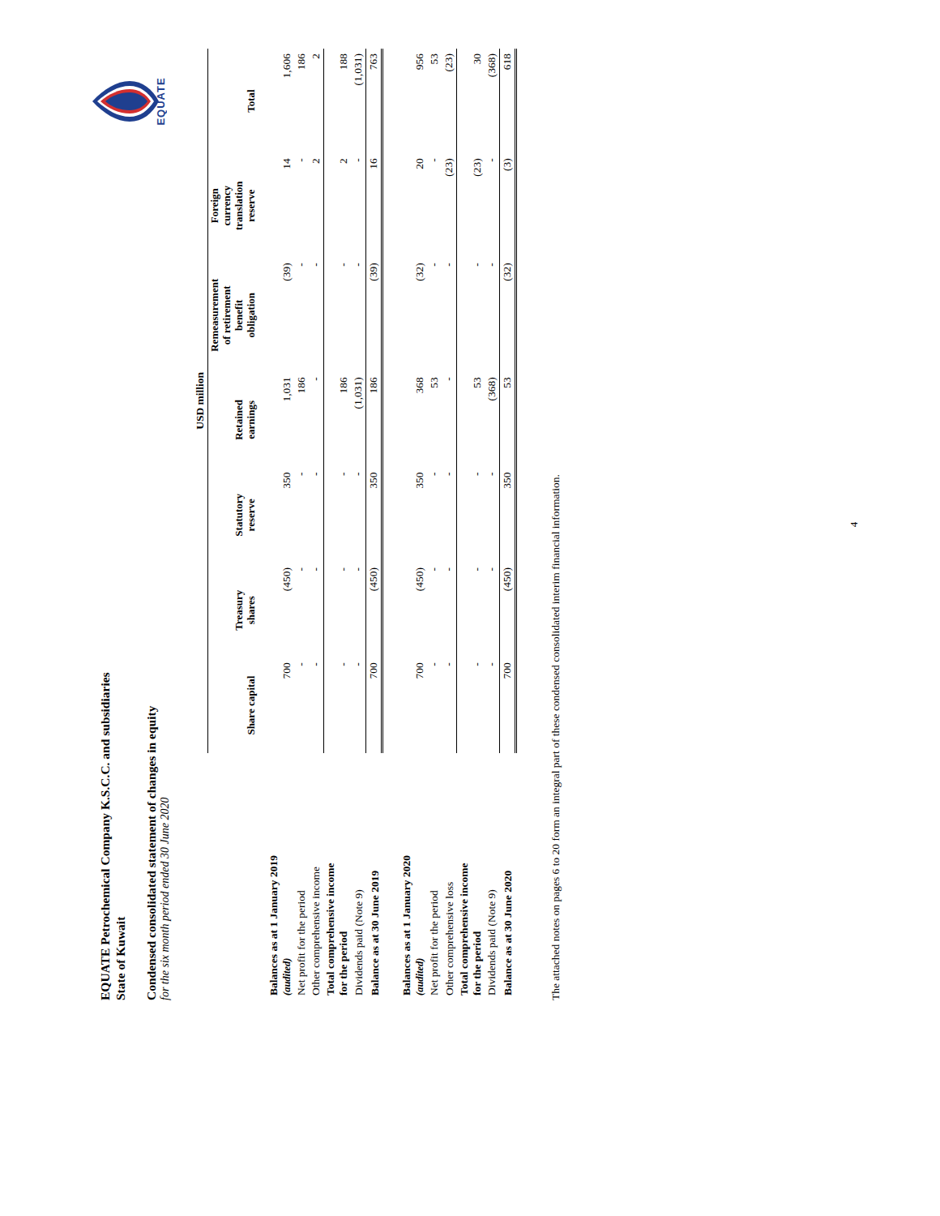EQUATE
EQUATE Petrochemical Company K.S.C.C. and subsidiaries
State of Kuwait
Condensed consolidated statement of changes in equity
for the six month period ended 30 June 2020
| | USD million |
| | Share capital | Treasury shares | Statutory reserve | Retained earnings | Remeasurement of retirement benefit obligation | Foreign currency translation reserve | Total |
| Balances as at 1 January 2019 (audited) | 700 | (450) | 350 | 1,031 | (39) | 14 | 1,606 |
| Net profit for the period | - | - | - | 186 | - | - | 186 |
| Other comprehensive income | - | - | - | - | - | 2 | 2 |
| Total comprehensive income for the period | - | - | - | 186 | - | 2 | 188 |
| Dividends paid (Note 9) | - | - | - | (1,031) | - | - | (1,031) |
| Balance as at 30 June 2019 | 700 | (450) | 350 | 186 | (39) | 16 | 763 |
| Balances as at 1 January 2020 (audited) | 700 | (450) | 350 | 368 | (32) | 20 | 956 |
| Net profit for the period | - | - | - | 53 | - | - | 53 |
| Other comprehensive loss | - | - | - | - | - | (23) | (23) |
| Total comprehensive income for the period | - | - | - | 53 | - | (23) | 30 |
| Dividends paid (Note 9) | - | - | - | (368) | - | - | (368) |
| Balance as at 30 June 2020 | 700 | (450) | 350 | 53 | (32) | (3) | 618 |
The attached notes on pages 6 to 20 form an integral part of these condensed consolidated interim financial information.
4